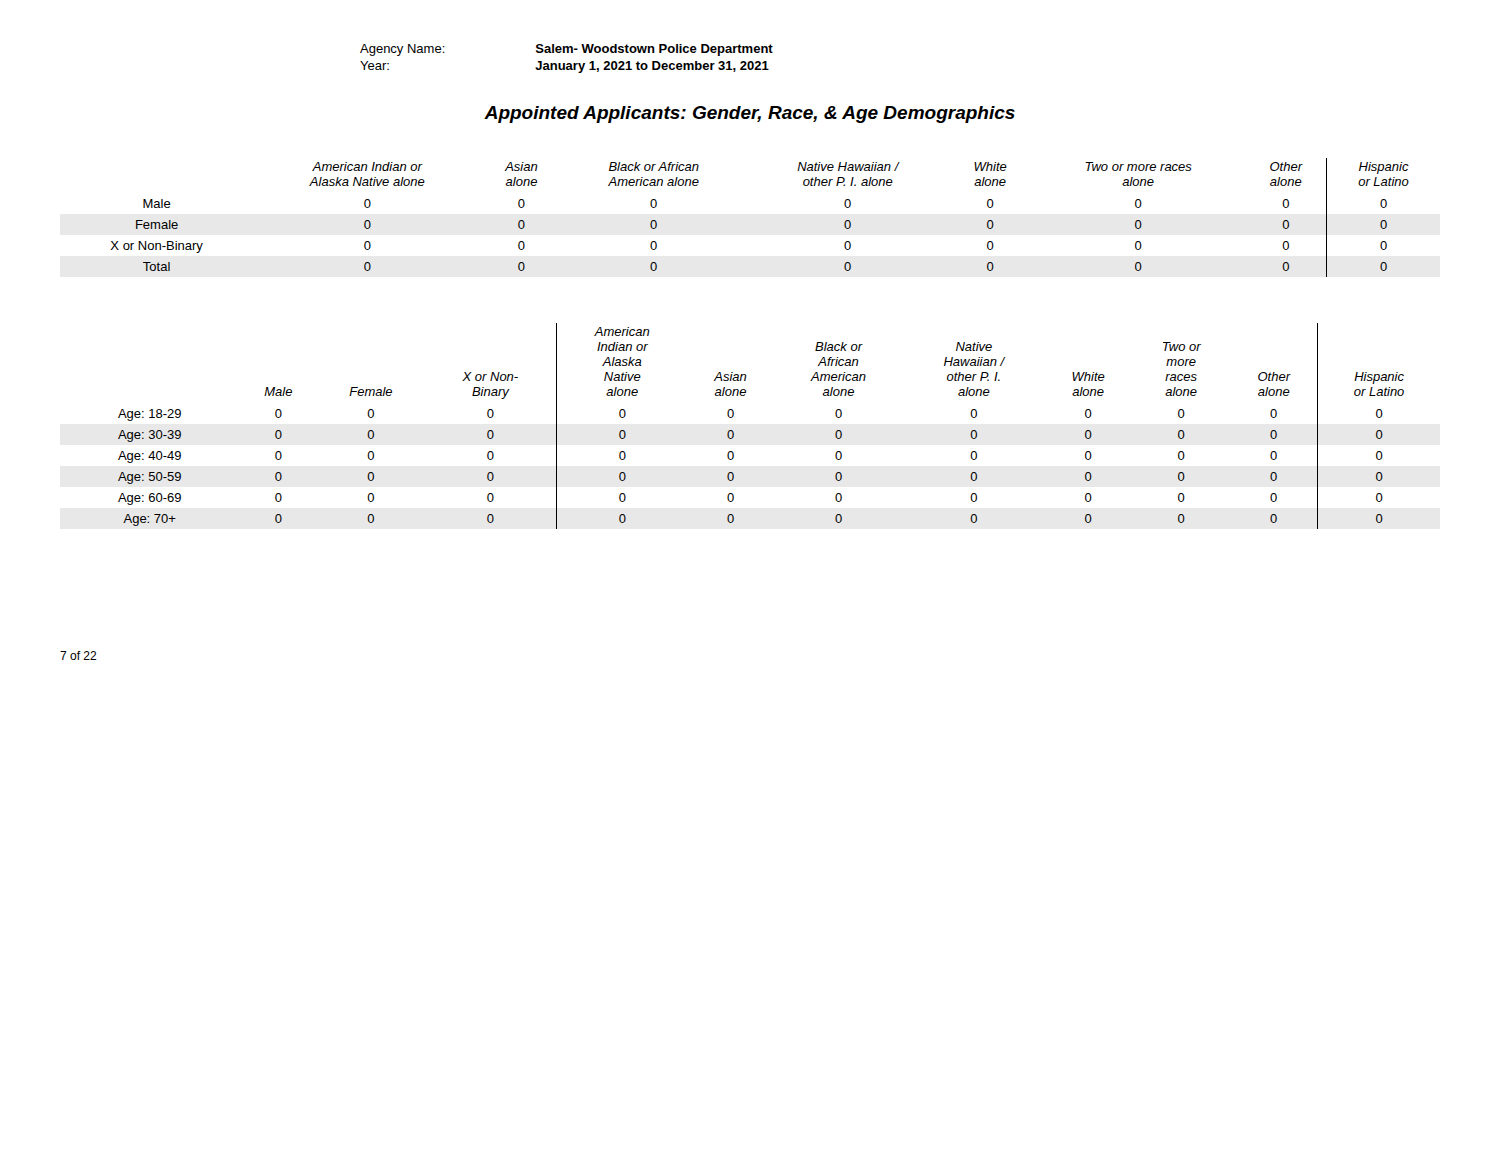| Agency Name: | Salem- Woodstown Police Department |
| Year: | January 1, 2021 to December 31, 2021 |
Appointed Applicants: Gender, Race, & Age Demographics
| | American Indian or Alaska Native alone | Asian alone | Black or African American alone | Native Hawaiian / other P. I. alone | White alone | Two or more races alone | Other alone | Hispanic or Latino |
| --- | --- | --- | --- | --- | --- | --- | --- | --- |
| Male | 0 | 0 | 0 | 0 | 0 | 0 | 0 | 0 |
| Female | 0 | 0 | 0 | 0 | 0 | 0 | 0 | 0 |
| X or Non-Binary | 0 | 0 | 0 | 0 | 0 | 0 | 0 | 0 |
| Total | 0 | 0 | 0 | 0 | 0 | 0 | 0 | 0 |
| | Male | Female | X or Non- Binary | American Indian or Alaska Native alone | Asian alone | Black or African American alone | Native Hawaiian / other P. I. alone | White alone | Two or more races alone | Other alone | Hispanic or Latino |
| --- | --- | --- | --- | --- | --- | --- | --- | --- | --- | --- | --- |
| Age: 18-29 | 0 | 0 | 0 | 0 | 0 | 0 | 0 | 0 | 0 | 0 | 0 |
| Age: 30-39 | 0 | 0 | 0 | 0 | 0 | 0 | 0 | 0 | 0 | 0 | 0 |
| Age: 40-49 | 0 | 0 | 0 | 0 | 0 | 0 | 0 | 0 | 0 | 0 | 0 |
| Age: 50-59 | 0 | 0 | 0 | 0 | 0 | 0 | 0 | 0 | 0 | 0 | 0 |
| Age: 60-69 | 0 | 0 | 0 | 0 | 0 | 0 | 0 | 0 | 0 | 0 | 0 |
| Age: 70+ | 0 | 0 | 0 | 0 | 0 | 0 | 0 | 0 | 0 | 0 | 0 |
7 of 22